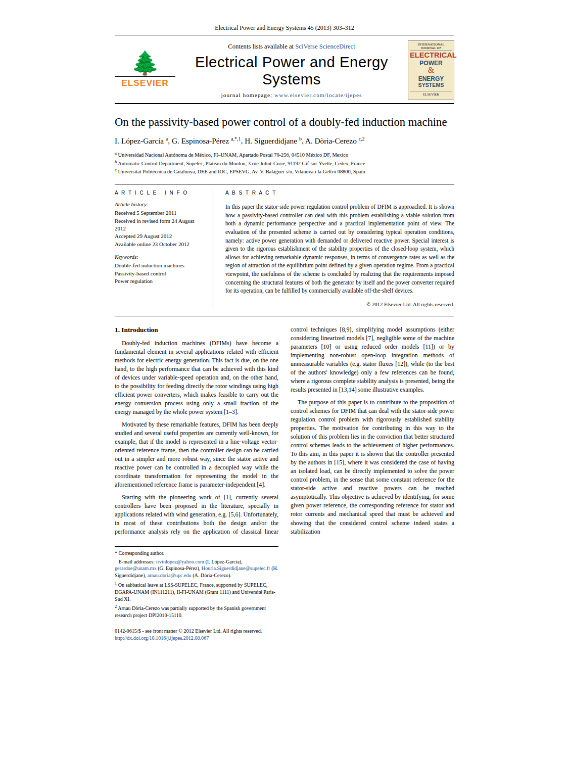Electrical Power and Energy Systems 45 (2013) 303–312
🌲
ELSEVIER
Contents lists available at SciVerse ScienceDirect
Electrical Power and Energy Systems
journal homepage: www.elsevier.com/locate/ijepes
INTERNATIONAL JOURNAL OF
ELECTRICAL
POWER
&
ENERGY
SYSTEMS
ELSEVIER
On the passivity-based power control of a doubly-fed induction machine
I. López-García a, G. Espinosa-Pérez a,*,1, H. Siguerdidjane b, A. Dòria-Cerezo c,2
a Universidad Nacional Autónoma de México, FI–UNAM, Apartado Postal 70-256, 04510 México DF, Mexico
b Automatic Control Department, Supélec, Plateau du Moulon, 3 rue Joliot-Curie, 91192 Gif-sur-Yvette, Cedex, France
c Universitat Politècnica de Catalunya, DEE and IOC, EPSEVG, Av. V. Balaguer s/n, Vilanova i la Geltrú 08800, Spain
A R T I C L E I N F O
Article history:
Received 5 September 2011
Received in revised form 24 August 2012
Accepted 29 August 2012
Available online 23 October 2012
Keywords:
Double-fed induction machines
Passivity-based control
Power regulation
A B S T R A C T
In this paper the stator-side power regulation control problem of DFIM is approached. It is shown how a passivity-based controller can deal with this problem establishing a viable solution from both a dynamic performance perspective and a practical implementation point of view. The evaluation of the presented scheme is carried out by considering typical operation conditions, namely: active power generation with demanded or delivered reactive power. Special interest is given to the rigorous establishment of the stability properties of the closed-loop system, which allows for achieving remarkable dynamic responses, in terms of convergence rates as well as the region of attraction of the equilibrium point defined by a given operation regime. From a practical viewpoint, the usefulness of the scheme is concluded by realizing that the requirements imposed concerning the structural features of both the generator by itself and the power converter required for its operation, can be fulfilled by commercially available off-the-shelf devices.
© 2012 Elsevier Ltd. All rights reserved.
1. Introduction
Doubly-fed induction machines (DFIMs) have become a fundamental element in several applications related with efficient methods for electric energy generation. This fact is due, on the one hand, to the high performance that can be achieved with this kind of devices under variable-speed operation and, on the other hand, to the possibility for feeding directly the rotor windings using high efficient power converters, which makes feasible to carry out the energy conversion process using only a small fraction of the energy managed by the whole power system [1–3].
Motivated by these remarkable features, DFIM has been deeply studied and several useful properties are currently well-known, for example, that if the model is represented in a line-voltage vector-oriented reference frame, then the controller design can be carried out in a simpler and more robust way, since the stator active and reactive power can be controlled in a decoupled way while the coordinate transformation for representing the model in the aforementioned reference frame is parameter-independent [4].
Starting with the pioneering work of [1], currently several controllers have been proposed in the literature, specially in applications related with wind generation, e.g. [5,6]. Unfortunately, in most of these contributions both the design and/or the performance analysis rely on the application of classical linear control techniques [8,9], simplifying model assumptions (either considering linearized models [7], negligible some of the machine parameters [10] or using reduced order models [11]) or by implementing non-robust open-loop integration methods of unmeasurable variables (e.g. stator fluxes [12]), while (to the best of the authors' knowledge) only a few references can be found, where a rigorous complete stability analysis is presented, being the results presented in [13,14] some illustrative examples.
The purpose of this paper is to contribute to the proposition of control schemes for DFIM that can deal with the stator-side power regulation control problem with rigorously established stability properties. The motivation for contributing in this way to the solution of this problem lies in the conviction that better structured control schemes leads to the achievement of higher performances. To this aim, in this paper it is shown that the controller presented by the authors in [15], where it was considered the case of having an isolated load, can be directly implemented to solve the power control problem, in the sense that some constant reference for the stator-side active and reactive powers can be reached asymptotically. This objective is achieved by identifying, for some given power reference, the corresponding reference for stator and rotor currents and mechanical speed that must be achieved and showing that the considered control scheme indeed states a stabilization
* Corresponding author.
E-mail addresses: irvinlopez@yahoo.com (I. López-García), gerardoe@unam.mx (G. Espinosa-Pérez), Houria.Siguerdidjane@supelec.fr (H. Siguerdidjane), arnau.doria@upc.edu (A. Dòria-Cerezo).
1 On sabbatical leave at LSS-SUPELEC, France, supported by SUPELEC, DGAPA-UNAM (IN111211), II-FI-UNAM (Grant 1111) and Université Paris-Sud XI.
2 Arnau Dòria-Cerezo was partially supported by the Spanish government research project DPI2010-15110.
0142-0615/$ - see front matter © 2012 Elsevier Ltd. All rights reserved.
http://dx.doi.org/10.1016/j.ijepes.2012.08.067